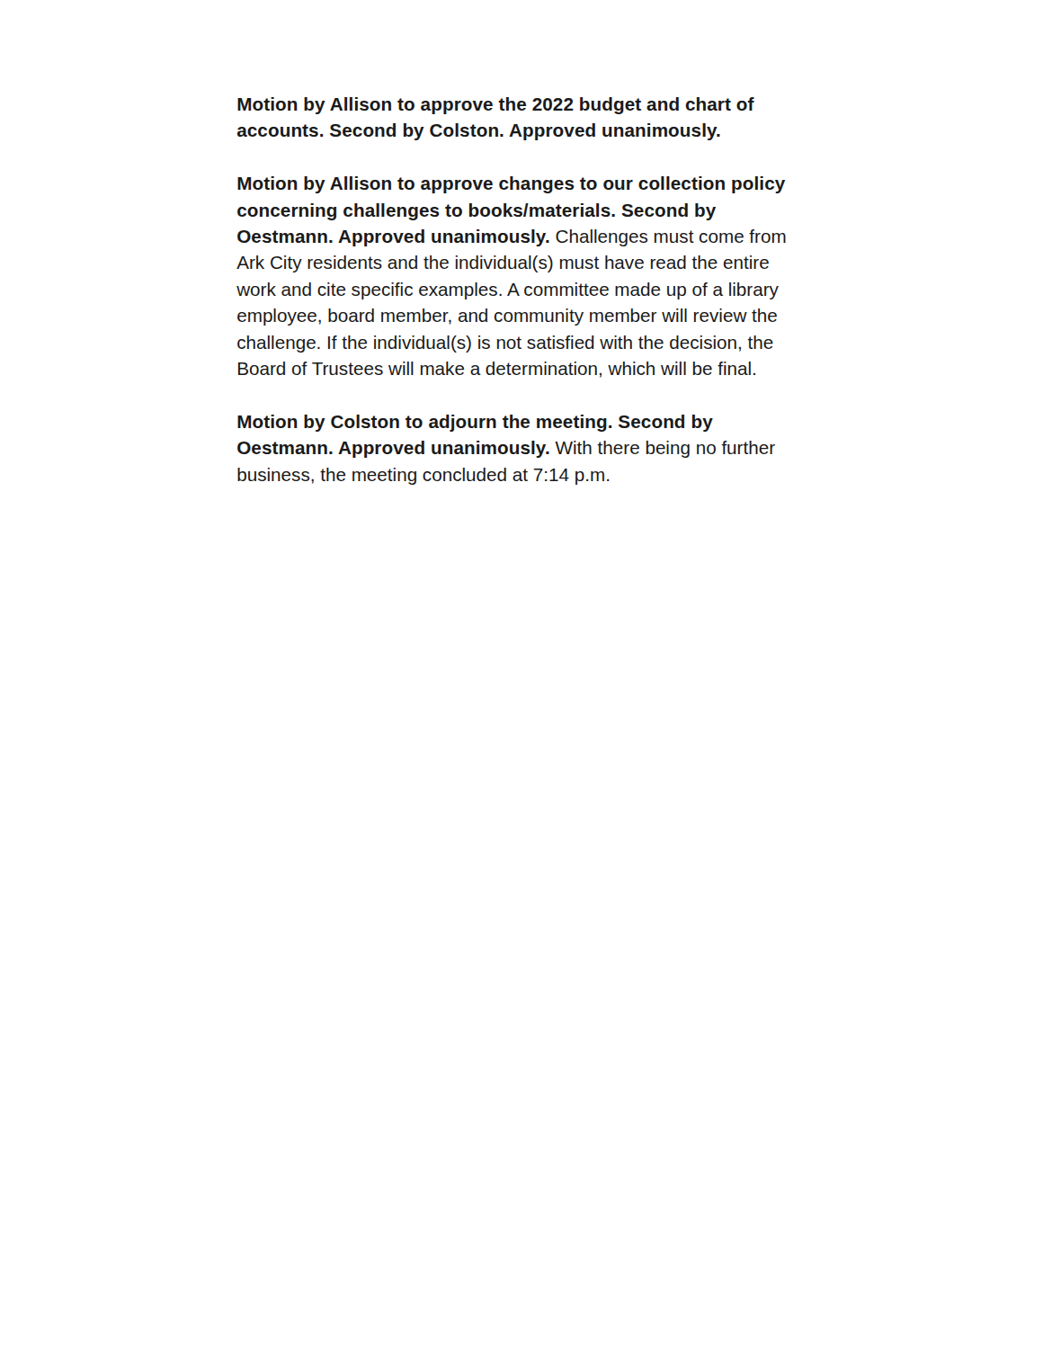Motion by Allison to approve the 2022 budget and chart of accounts. Second by Colston. Approved unanimously.
Motion by Allison to approve changes to our collection policy concerning challenges to books/materials. Second by Oestmann. Approved unanimously. Challenges must come from Ark City residents and the individual(s) must have read the entire work and cite specific examples. A committee made up of a library employee, board member, and community member will review the challenge. If the individual(s) is not satisfied with the decision, the Board of Trustees will make a determination, which will be final.
Motion by Colston to adjourn the meeting. Second by Oestmann. Approved unanimously. With there being no further business, the meeting concluded at 7:14 p.m.